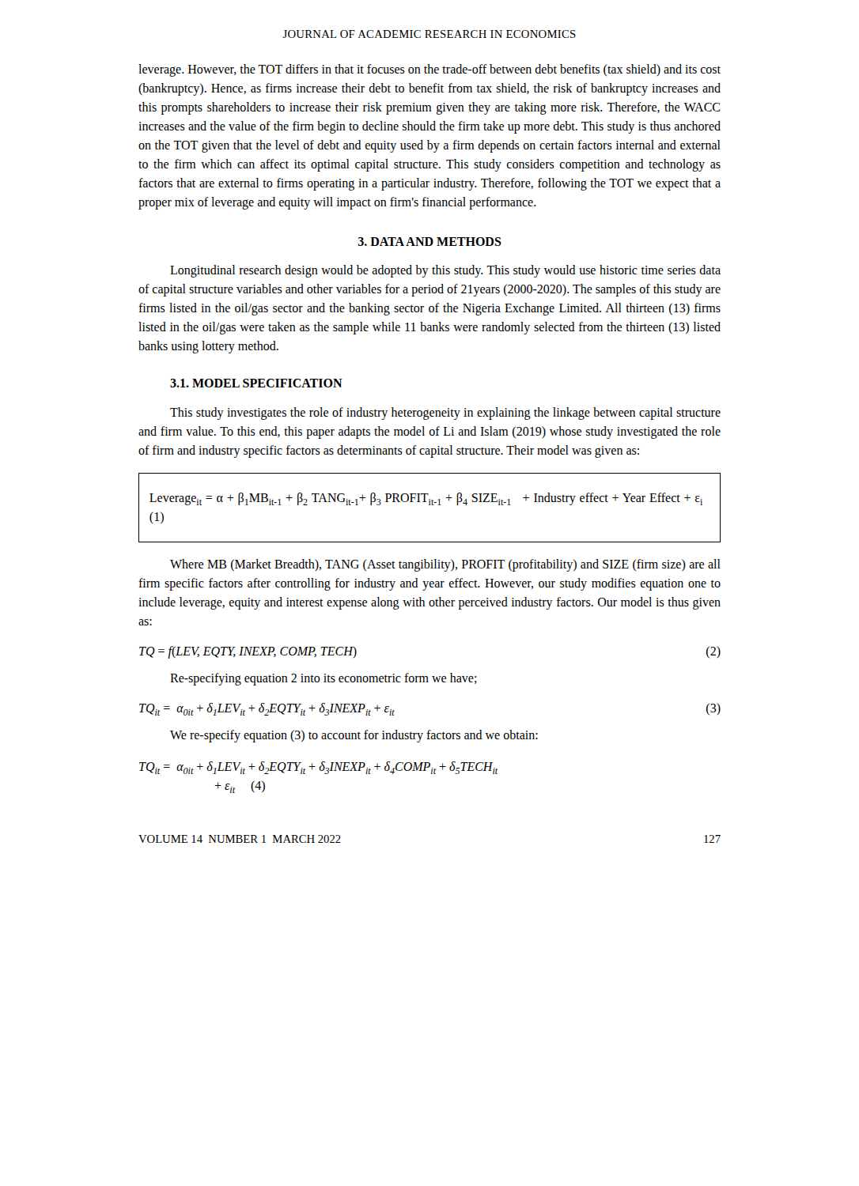JOURNAL OF ACADEMIC RESEARCH IN ECONOMICS
leverage. However, the TOT differs in that it focuses on the trade-off between debt benefits (tax shield) and its cost (bankruptcy). Hence, as firms increase their debt to benefit from tax shield, the risk of bankruptcy increases and this prompts shareholders to increase their risk premium given they are taking more risk. Therefore, the WACC increases and the value of the firm begin to decline should the firm take up more debt. This study is thus anchored on the TOT given that the level of debt and equity used by a firm depends on certain factors internal and external to the firm which can affect its optimal capital structure. This study considers competition and technology as factors that are external to firms operating in a particular industry. Therefore, following the TOT we expect that a proper mix of leverage and equity will impact on firm's financial performance.
3. DATA AND METHODS
Longitudinal research design would be adopted by this study. This study would use historic time series data of capital structure variables and other variables for a period of 21years (2000-2020). The samples of this study are firms listed in the oil/gas sector and the banking sector of the Nigeria Exchange Limited. All thirteen (13) firms listed in the oil/gas were taken as the sample while 11 banks were randomly selected from the thirteen (13) listed banks using lottery method.
3.1. MODEL SPECIFICATION
This study investigates the role of industry heterogeneity in explaining the linkage between capital structure and firm value. To this end, this paper adapts the model of Li and Islam (2019) whose study investigated the role of firm and industry specific factors as determinants of capital structure. Their model was given as:
Leverageit = α + β1MBit-1 + β2 TANGit-1+ β3 PROFITit-1 + β4 SIZEit-1 + Industry effect + Year Effect + εi (1)
Where MB (Market Breadth), TANG (Asset tangibility), PROFIT (profitability) and SIZE (firm size) are all firm specific factors after controlling for industry and year effect. However, our study modifies equation one to include leverage, equity and interest expense along with other perceived industry factors. Our model is thus given as:
TQ = f(LEV, EQTY, INEXP, COMP, TECH)
(2)
Re-specifying equation 2 into its econometric form we have;
TQit = α0it + δ1LEVit + δ2EQTYit + δ3INEXPit + εit
(3)
We re-specify equation (3) to account for industry factors and we obtain:
TQit = α0it + δ1LEVit + δ2EQTYit + δ3INEXPit + δ4COMPit + δ5TECHit
+ εit (4)
VOLUME 14 NUMBER 1 MARCH 2022 127